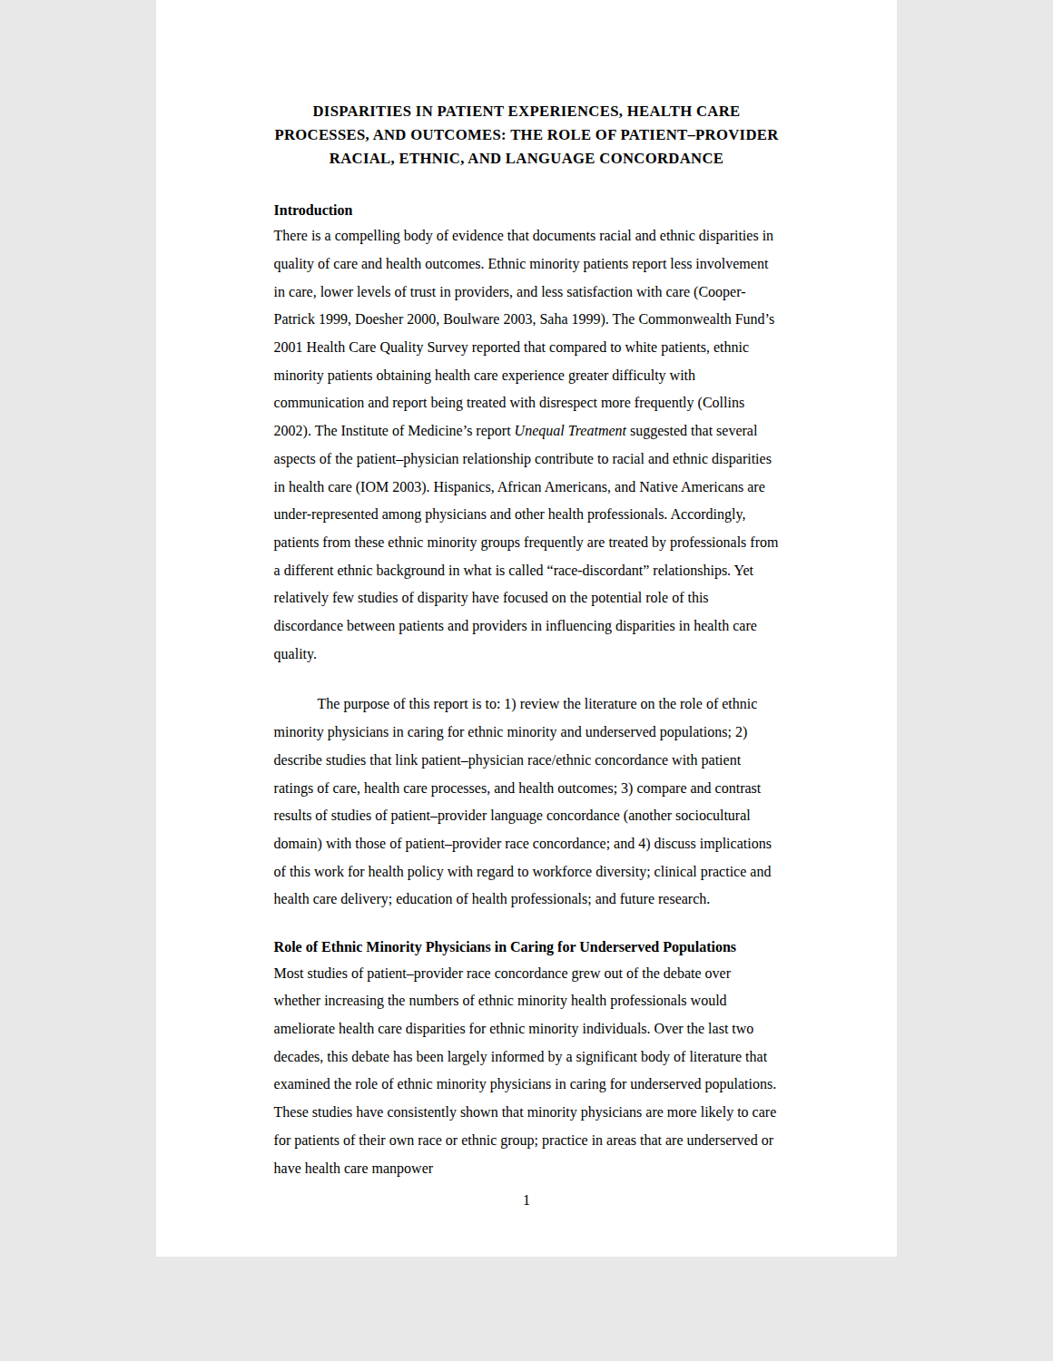Disparities in Patient Experiences, Health Care Processes, and Outcomes: The Role of Patient–Provider Racial, Ethnic, and Language Concordance
Introduction
There is a compelling body of evidence that documents racial and ethnic disparities in quality of care and health outcomes. Ethnic minority patients report less involvement in care, lower levels of trust in providers, and less satisfaction with care (Cooper-Patrick 1999, Doesher 2000, Boulware 2003, Saha 1999). The Commonwealth Fund’s 2001 Health Care Quality Survey reported that compared to white patients, ethnic minority patients obtaining health care experience greater difficulty with communication and report being treated with disrespect more frequently (Collins 2002). The Institute of Medicine’s report Unequal Treatment suggested that several aspects of the patient–physician relationship contribute to racial and ethnic disparities in health care (IOM 2003). Hispanics, African Americans, and Native Americans are under-represented among physicians and other health professionals. Accordingly, patients from these ethnic minority groups frequently are treated by professionals from a different ethnic background in what is called “race-discordant” relationships. Yet relatively few studies of disparity have focused on the potential role of this discordance between patients and providers in influencing disparities in health care quality.
The purpose of this report is to: 1) review the literature on the role of ethnic minority physicians in caring for ethnic minority and underserved populations; 2) describe studies that link patient–physician race/ethnic concordance with patient ratings of care, health care processes, and health outcomes; 3) compare and contrast results of studies of patient–provider language concordance (another sociocultural domain) with those of patient–provider race concordance; and 4) discuss implications of this work for health policy with regard to workforce diversity; clinical practice and health care delivery; education of health professionals; and future research.
Role of Ethnic Minority Physicians in Caring for Underserved Populations
Most studies of patient–provider race concordance grew out of the debate over whether increasing the numbers of ethnic minority health professionals would ameliorate health care disparities for ethnic minority individuals. Over the last two decades, this debate has been largely informed by a significant body of literature that examined the role of ethnic minority physicians in caring for underserved populations. These studies have consistently shown that minority physicians are more likely to care for patients of their own race or ethnic group; practice in areas that are underserved or have health care manpower
1